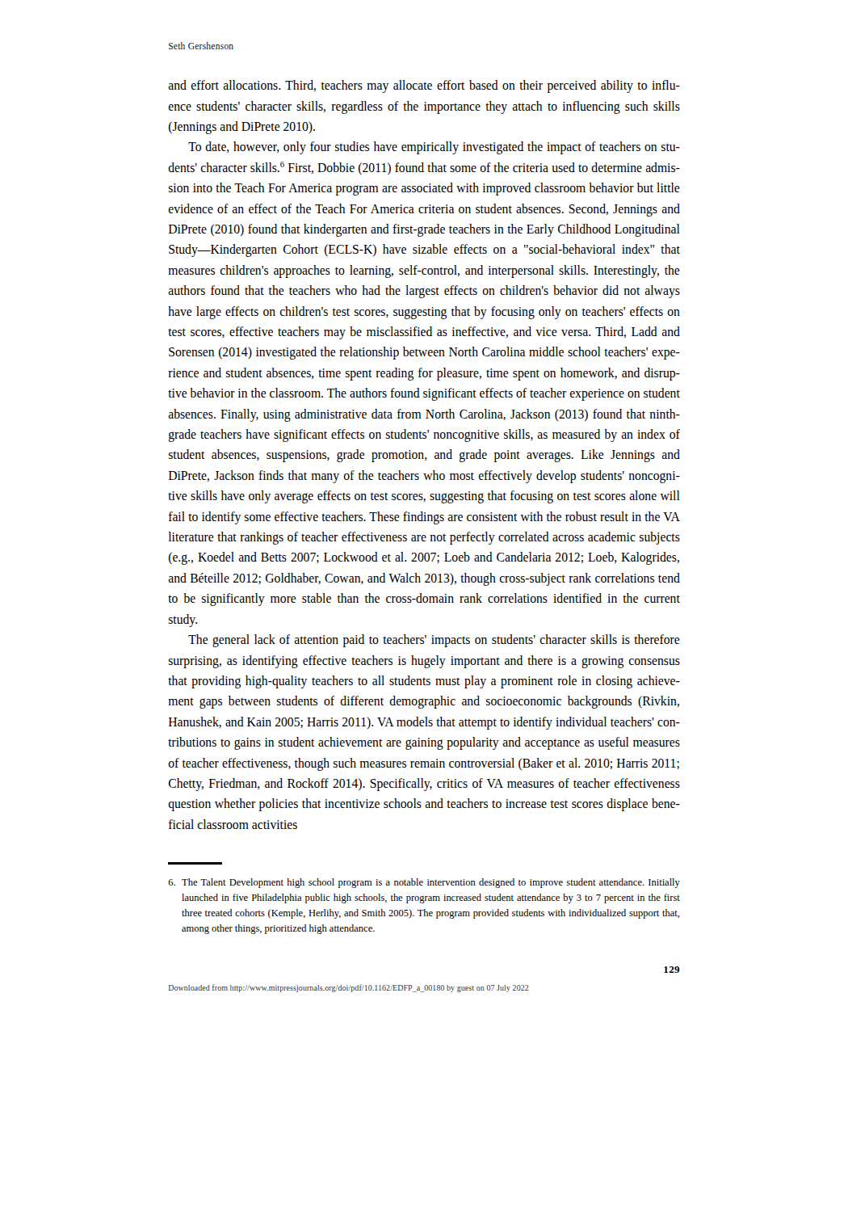Seth Gershenson
and effort allocations. Third, teachers may allocate effort based on their perceived ability to influence students' character skills, regardless of the importance they attach to influencing such skills (Jennings and DiPrete 2010).
To date, however, only four studies have empirically investigated the impact of teachers on students' character skills.6 First, Dobbie (2011) found that some of the criteria used to determine admission into the Teach For America program are associated with improved classroom behavior but little evidence of an effect of the Teach For America criteria on student absences. Second, Jennings and DiPrete (2010) found that kindergarten and first-grade teachers in the Early Childhood Longitudinal Study—Kindergarten Cohort (ECLS-K) have sizable effects on a "social-behavioral index" that measures children's approaches to learning, self-control, and interpersonal skills. Interestingly, the authors found that the teachers who had the largest effects on children's behavior did not always have large effects on children's test scores, suggesting that by focusing only on teachers' effects on test scores, effective teachers may be misclassified as ineffective, and vice versa. Third, Ladd and Sorensen (2014) investigated the relationship between North Carolina middle school teachers' experience and student absences, time spent reading for pleasure, time spent on homework, and disruptive behavior in the classroom. The authors found significant effects of teacher experience on student absences. Finally, using administrative data from North Carolina, Jackson (2013) found that ninth-grade teachers have significant effects on students' noncognitive skills, as measured by an index of student absences, suspensions, grade promotion, and grade point averages. Like Jennings and DiPrete, Jackson finds that many of the teachers who most effectively develop students' noncognitive skills have only average effects on test scores, suggesting that focusing on test scores alone will fail to identify some effective teachers. These findings are consistent with the robust result in the VA literature that rankings of teacher effectiveness are not perfectly correlated across academic subjects (e.g., Koedel and Betts 2007; Lockwood et al. 2007; Loeb and Candelaria 2012; Loeb, Kalogrides, and Béteille 2012; Goldhaber, Cowan, and Walch 2013), though cross-subject rank correlations tend to be significantly more stable than the cross-domain rank correlations identified in the current study.
The general lack of attention paid to teachers' impacts on students' character skills is therefore surprising, as identifying effective teachers is hugely important and there is a growing consensus that providing high-quality teachers to all students must play a prominent role in closing achievement gaps between students of different demographic and socioeconomic backgrounds (Rivkin, Hanushek, and Kain 2005; Harris 2011). VA models that attempt to identify individual teachers' contributions to gains in student achievement are gaining popularity and acceptance as useful measures of teacher effectiveness, though such measures remain controversial (Baker et al. 2010; Harris 2011; Chetty, Friedman, and Rockoff 2014). Specifically, critics of VA measures of teacher effectiveness question whether policies that incentivize schools and teachers to increase test scores displace beneficial classroom activities
6. The Talent Development high school program is a notable intervention designed to improve student attendance. Initially launched in five Philadelphia public high schools, the program increased student attendance by 3 to 7 percent in the first three treated cohorts (Kemple, Herlihy, and Smith 2005). The program provided students with individualized support that, among other things, prioritized high attendance.
129
Downloaded from http://www.mitpressjournals.org/doi/pdf/10.1162/EDFP_a_00180 by guest on 07 July 2022